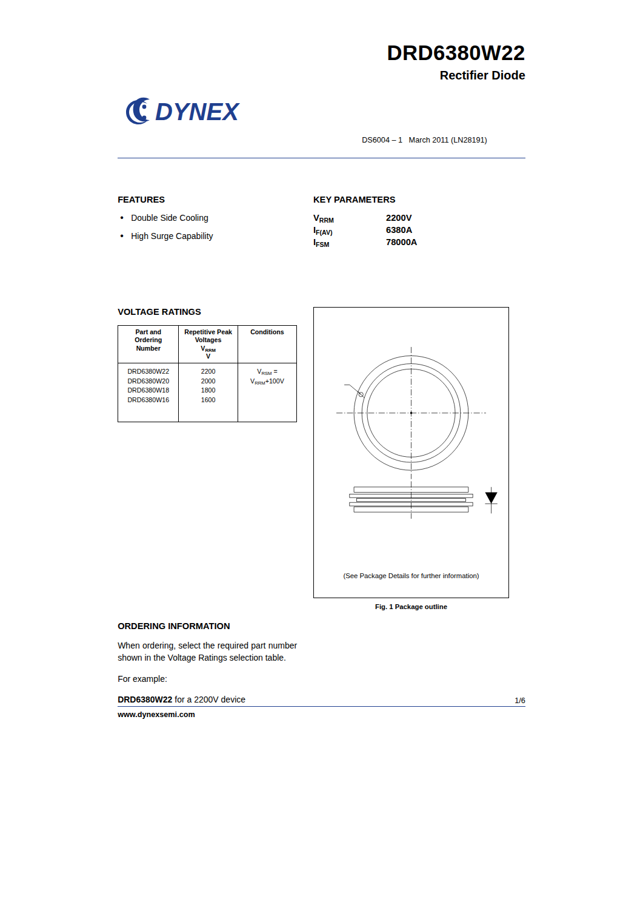DRD6380W22
Rectifier Diode
DYNEX
DS6004 – 1 March 2011 (LN28191)
FEATURES
Double Side Cooling
High Surge Capability
KEY PARAMETERS
| V RRM | 2200V |
| I F(AV) | 6380A |
| I FSM | 78000A |
VOLTAGE RATINGS
| Part and Ordering Number | Repetitive Peak Voltages V RRM V | Conditions |
| --- | --- | --- |
| DRD6380W22 DRD6380W20 DRD6380W18 DRD6380W16 | 2200 2000 1800 1600 | V RSM = V RRM +100V |
(See Package Details for further information)
Fig. 1 Package outline
ORDERING INFORMATION
When ordering, select the required part number shown in the Voltage Ratings selection table.
For example:
DRD6380W22 for a 2200V device
1/6
www.dynexsemi.com